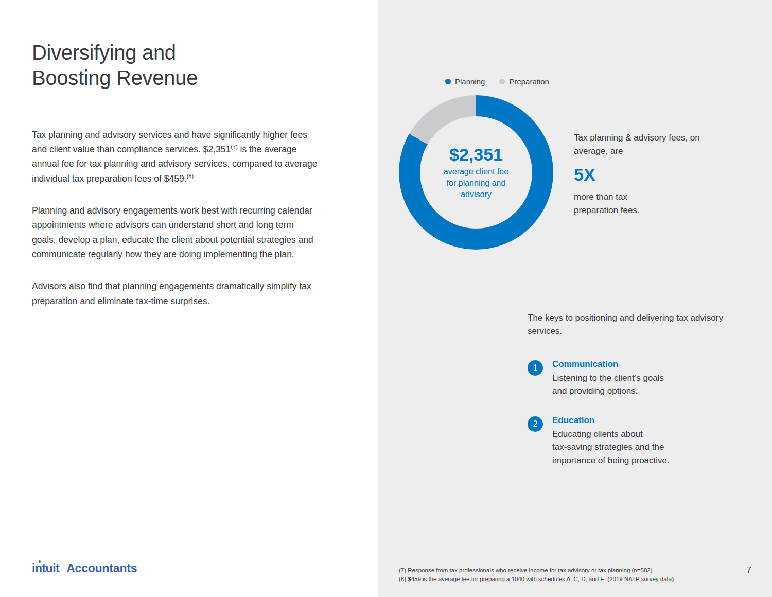Diversifying and
Boosting Revenue
Tax planning and advisory services and have significantly higher fees and client value than compliance services. $2,351(7) is the average annual fee for tax planning and advisory services, compared to average individual tax preparation fees of $459.(8)
Planning and advisory engagements work best with recurring calendar appointments where advisors can understand short and long term goals, develop a plan, educate the client about potential strategies and communicate regularly how they are doing implementing the plan.
Advisors also find that planning engagements dramatically simplify tax preparation and eliminate tax-time surprises.
intuit Accountants
Planning Preparation
$2,351 average client fee
for planning and
advisory
Tax planning & advisory fees, on average, are 5X more than tax
preparation fees.
The keys to positioning and delivering tax advisory services.
1
Communication
Listening to the client’s goals
and providing options.
2
Education
Educating clients about
tax-saving strategies and the
importance of being proactive.
(7) Response from tax professionals who receive income for tax advisory or tax planning (n=582)
(8) $459 is the average fee for preparing a 1040 with schedules A, C, D, and E. (2019 NATP survey data)
7